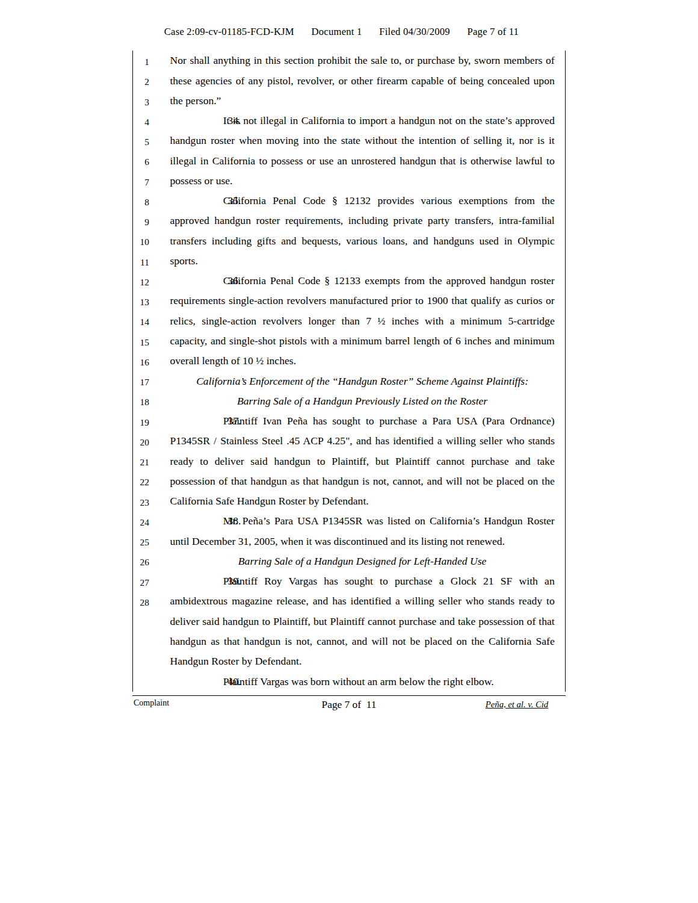Case 2:09-cv-01185-FCD-KJM Document 1 Filed 04/30/2009 Page 7 of 11
1
2
3
4
5
6
7
8
9
10
11
12
13
14
15
16
17
18
19
20
21
22
23
24
25
26
27
28
Nor shall anything in this section prohibit the sale to, or purchase by, sworn members of these agencies of any pistol, revolver, or other firearm capable of being concealed upon the person.”
34. It is not illegal in California to import a handgun not on the state’s approved handgun roster when moving into the state without the intention of selling it, nor is it illegal in California to possess or use an unrostered handgun that is otherwise lawful to possess or use.
35. California Penal Code § 12132 provides various exemptions from the approved handgun roster requirements, including private party transfers, intra-familial transfers including gifts and bequests, various loans, and handguns used in Olympic sports.
36. California Penal Code § 12133 exempts from the approved handgun roster requirements single-action revolvers manufactured prior to 1900 that qualify as curios or relics, single-action revolvers longer than 7 ½ inches with a minimum 5-cartridge capacity, and single-shot pistols with a minimum barrel length of 6 inches and minimum overall length of 10 ½ inches.
California’s Enforcement of the “Handgun Roster” Scheme Against Plaintiffs:
Barring Sale of a Handgun Previously Listed on the Roster
37. Plaintiff Ivan Peña has sought to purchase a Para USA (Para Ordnance) P1345SR / Stainless Steel .45 ACP 4.25", and has identified a willing seller who stands ready to deliver said handgun to Plaintiff, but Plaintiff cannot purchase and take possession of that handgun as that handgun is not, cannot, and will not be placed on the California Safe Handgun Roster by Defendant.
38. Mr. Peña’s Para USA P1345SR was listed on California’s Handgun Roster until December 31, 2005, when it was discontinued and its listing not renewed.
Barring Sale of a Handgun Designed for Left-Handed Use
39. Plaintiff Roy Vargas has sought to purchase a Glock 21 SF with an ambidextrous magazine release, and has identified a willing seller who stands ready to deliver said handgun to Plaintiff, but Plaintiff cannot purchase and take possession of that handgun as that handgun is not, cannot, and will not be placed on the California Safe Handgun Roster by Defendant.
40. Plaintiff Vargas was born without an arm below the right elbow.
Complaint
Page 7 of 11
Peña, et al. v. Cid